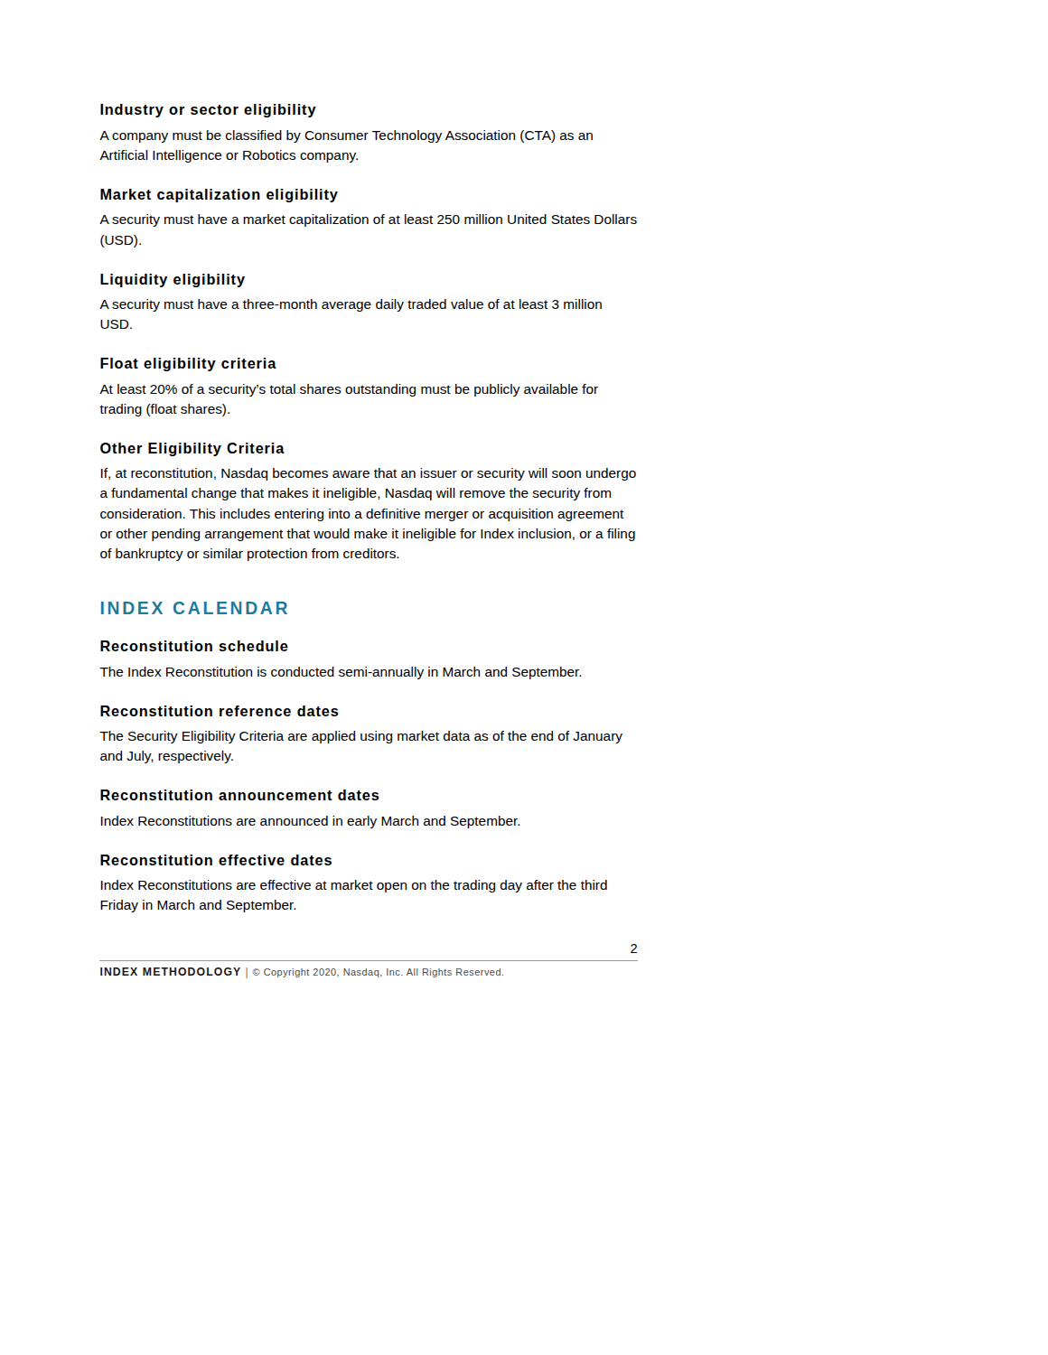Industry or sector eligibility
A company must be classified by Consumer Technology Association (CTA) as an Artificial Intelligence or Robotics company.
Market capitalization eligibility
A security must have a market capitalization of at least 250 million United States Dollars (USD).
Liquidity eligibility
A security must have a three-month average daily traded value of at least 3 million USD.
Float eligibility criteria
At least 20% of a security’s total shares outstanding must be publicly available for trading (float shares).
Other Eligibility Criteria
If, at reconstitution, Nasdaq becomes aware that an issuer or security will soon undergo a fundamental change that makes it ineligible, Nasdaq will remove the security from consideration. This includes entering into a definitive merger or acquisition agreement or other pending arrangement that would make it ineligible for Index inclusion, or a filing of bankruptcy or similar protection from creditors.
INDEX CALENDAR
Reconstitution schedule
The Index Reconstitution is conducted semi-annually in March and September.
Reconstitution reference dates
The Security Eligibility Criteria are applied using market data as of the end of January and July, respectively.
Reconstitution announcement dates
Index Reconstitutions are announced in early March and September.
Reconstitution effective dates
Index Reconstitutions are effective at market open on the trading day after the third Friday in March and September.
2
INDEX METHODOLOGY|© Copyright 2020, Nasdaq, Inc. All Rights Reserved.